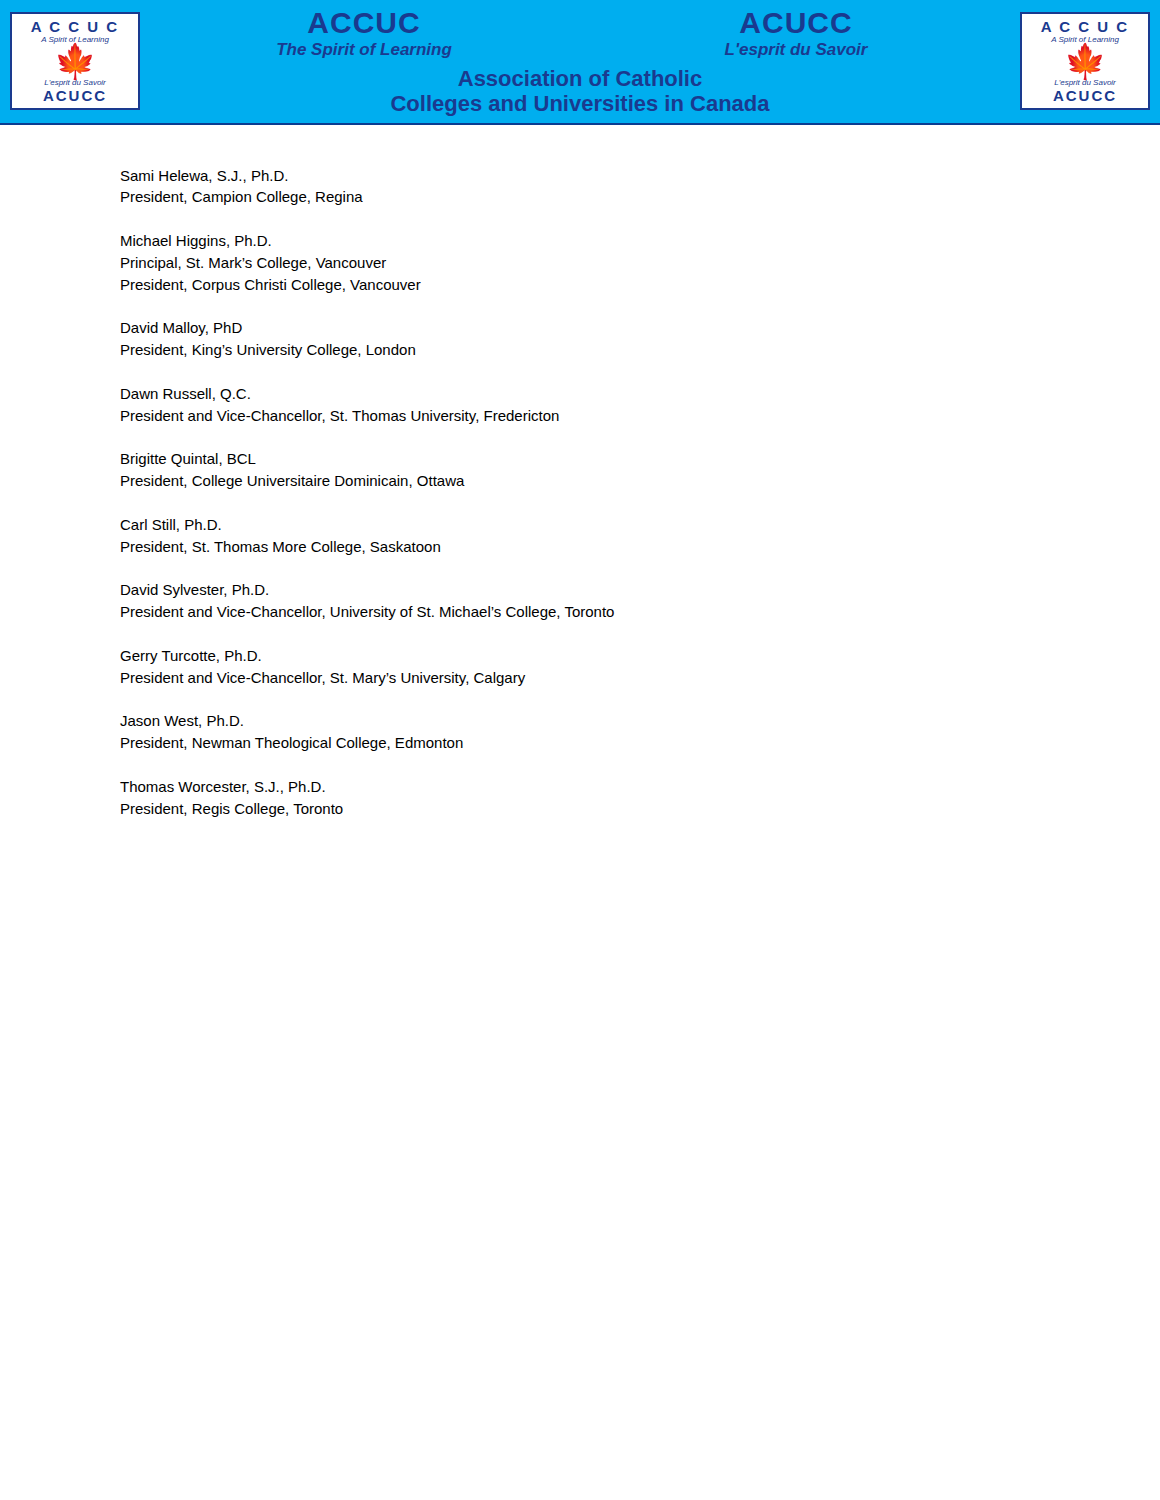A C C U C
A Spirit of Learning
🍁
L'esprit du Savoir
ACUCC
ACCUC
The Spirit of Learning
ACUCC
L'esprit du Savoir
Association of Catholic
Colleges and Universities in Canada
A C C U C
A Spirit of Learning
🍁
L'esprit du Savoir
ACUCC
Sami Helewa, S.J., Ph.D.
President, Campion College, Regina
Michael Higgins, Ph.D.
Principal, St. Mark’s College, Vancouver
President, Corpus Christi College, Vancouver
David Malloy, PhD
President, King’s University College, London
Dawn Russell, Q.C.
President and Vice-Chancellor, St. Thomas University, Fredericton
Brigitte Quintal, BCL
President, College Universitaire Dominicain, Ottawa
Carl Still, Ph.D.
President, St. Thomas More College, Saskatoon
David Sylvester, Ph.D.
President and Vice-Chancellor, University of St. Michael’s College, Toronto
Gerry Turcotte, Ph.D.
President and Vice-Chancellor, St. Mary’s University, Calgary
Jason West, Ph.D.
President, Newman Theological College, Edmonton
Thomas Worcester, S.J., Ph.D.
President, Regis College, Toronto